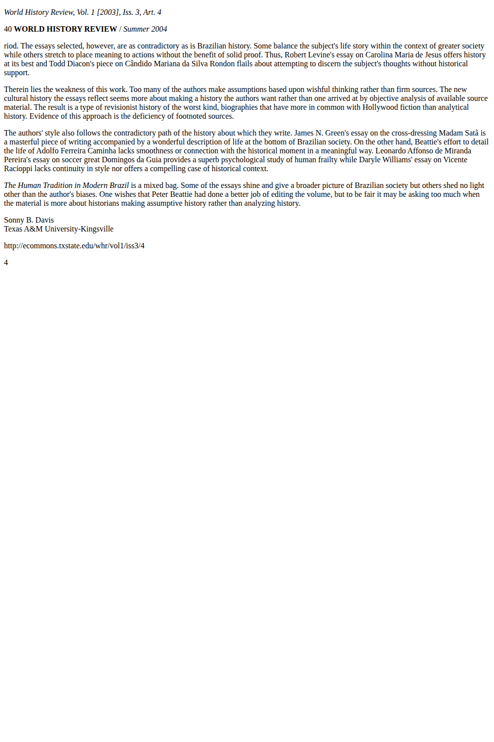World History Review, Vol. 1 [2003], Iss. 3, Art. 4
40 WORLD HISTORY REVIEW / Summer 2004
riod. The essays selected, however, are as contradictory as is Brazilian history. Some balance the subject's life story within the context of greater society while others stretch to place meaning to actions without the benefit of solid proof. Thus, Robert Levine's essay on Carolina Maria de Jesus offers history at its best and Todd Diacon's piece on Cândido Mariana da Silva Rondon flails about attempting to discern the subject's thoughts without historical support.
Therein lies the weakness of this work. Too many of the authors make assumptions based upon wishful thinking rather than firm sources. The new cultural history the essays reflect seems more about making a history the authors want rather than one arrived at by objective analysis of available source material. The result is a type of revisionist history of the worst kind, biographies that have more in common with Hollywood fiction than analytical history. Evidence of this approach is the deficiency of footnoted sources.
The authors' style also follows the contradictory path of the history about which they write. James N. Green's essay on the cross-dressing Madam Satã is a masterful piece of writing accompanied by a wonderful description of life at the bottom of Brazilian society. On the other hand, Beattie's effort to detail the life of Adolfo Ferreira Caminha lacks smoothness or connection with the historical moment in a meaningful way. Leonardo Affonso de Miranda Pereira's essay on soccer great Domingos da Guia provides a superb psychological study of human frailty while Daryle Williams' essay on Vicente Racioppi lacks continuity in style nor offers a compelling case of historical context.
The Human Tradition in Modern Brazil is a mixed bag. Some of the essays shine and give a broader picture of Brazilian society but others shed no light other than the author's biases. One wishes that Peter Beattie had done a better job of editing the volume, but to be fair it may be asking too much when the material is more about historians making assumptive history rather than analyzing history.
Sonny B. Davis
Texas A&M University-Kingsville
http://ecommons.txstate.edu/whr/vol1/iss3/4
4